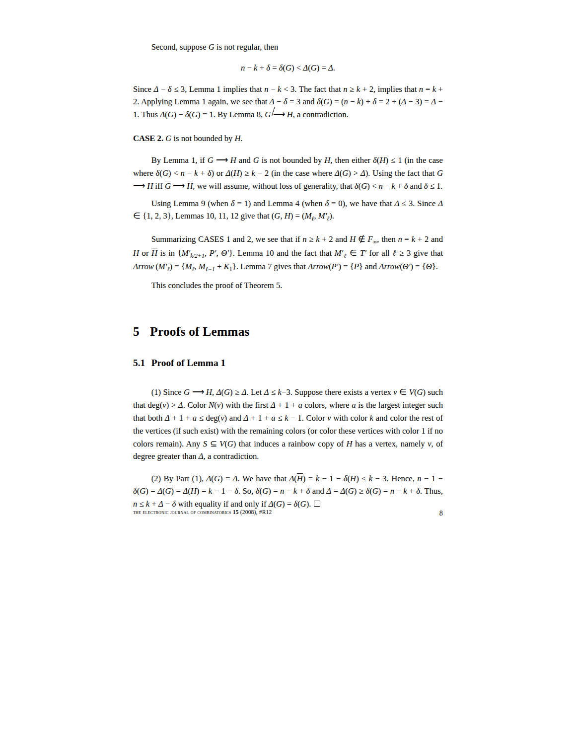Second, suppose G is not regular, then
n − k + δ = δ(G) < Δ(G) = Δ.
Since Δ − δ ≤ 3, Lemma 1 implies that n − k < 3. The fact that n ≥ k + 2, implies that n = k + 2. Applying Lemma 1 again, we see that Δ − δ = 3 and δ(G) = (n − k) + δ = 2 + (Δ − 3) = Δ − 1. Thus Δ(G) − δ(G) = 1. By Lemma 8, G ⟶ H, a contradiction.
CASE 2. G is not bounded by H.
By Lemma 1, if G ⟶ H and G is not bounded by H, then either δ(H) ≤ 1 (in the case where δ(G) < n − k + δ) or Δ(H) ≥ k − 2 (in the case where Δ(G) > Δ). Using the fact that G ⟶ H iff G ⟶ H, we will assume, without loss of generality, that δ(G) < n − k + δ and δ ≤ 1.
Using Lemma 9 (when δ = 1) and Lemma 4 (when δ = 0), we have that Δ ≤ 3. Since Δ ∈ {1, 2, 3}, Lemmas 10, 11, 12 give that (G, H) = (Mℓ, M′ℓ).
Summarizing CASES 1 and 2, we see that if n ≥ k + 2 and H ∉ F∞, then n = k + 2 and H or H is in {M′k/2+1, P′, Θ′}. Lemma 10 and the fact that M′ℓ ∈ T′ for all ℓ ≥ 3 give that Arrow (M′ℓ) = {Mℓ, Mℓ−1 + K1}. Lemma 7 gives that Arrow(P′) = {P} and Arrow(Θ′) = {Θ}.
This concludes the proof of Theorem 5.
5 Proofs of Lemmas
5.1 Proof of Lemma 1
(1) Since G ⟶ H, Δ(G) ≥ Δ. Let Δ ≤ k−3. Suppose there exists a vertex v ∈ V(G) such that deg(v) > Δ. Color N(v) with the first Δ + 1 + a colors, where a is the largest integer such that both Δ + 1 + a ≤ deg(v) and Δ + 1 + a ≤ k − 1. Color v with color k and color the rest of the vertices (if such exist) with the remaining colors (or color these vertices with color 1 if no colors remain). Any S ⊆ V(G) that induces a rainbow copy of H has a vertex, namely v, of degree greater than Δ, a contradiction.
(2) By Part (1), Δ(G) = Δ. We have that Δ(H) = k − 1 − δ(H) ≤ k − 3. Hence, n − 1 − δ(G) = Δ(G) = Δ(H) = k − 1 − δ. So, δ(G) = n − k + δ and Δ = Δ(G) ≥ δ(G) = n − k + δ. Thus, n ≤ k + Δ − δ with equality if and only if Δ(G) = δ(G).
the electronic journal of combinatorics 15 (2008), #R12
8